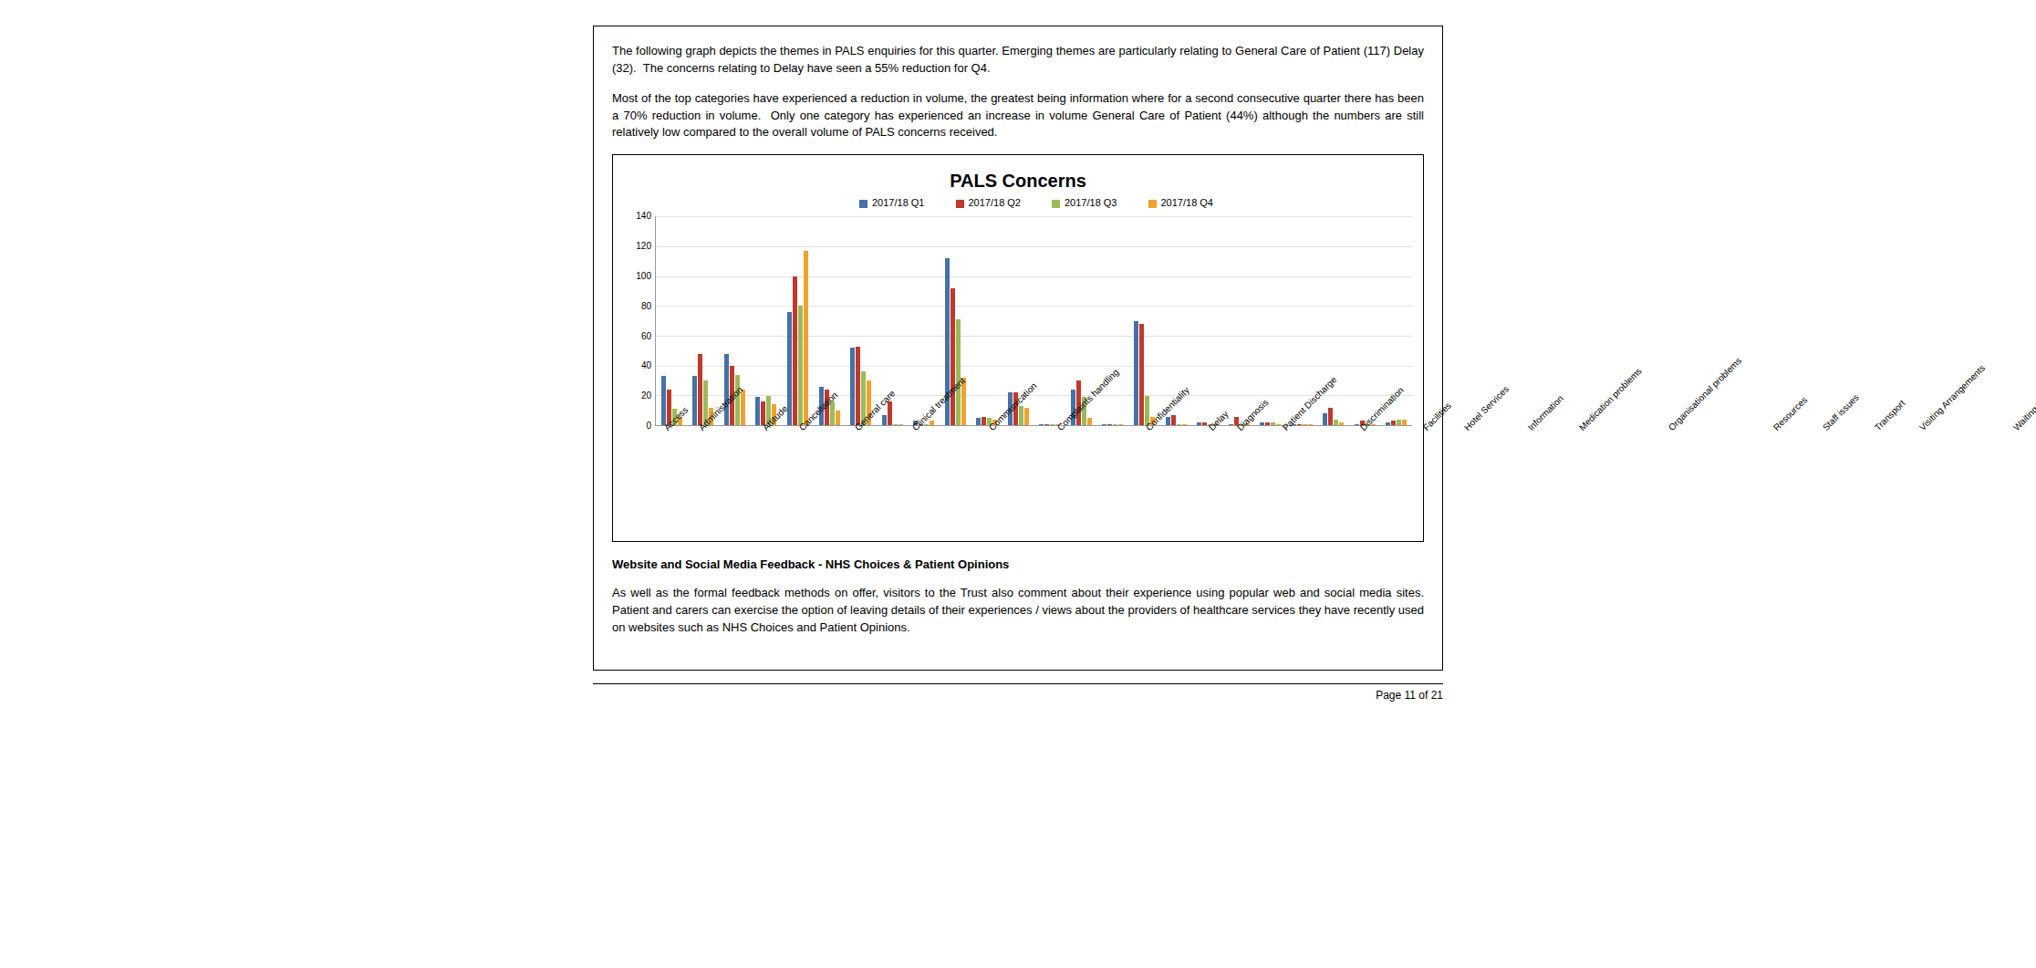The following graph depicts the themes in PALS enquiries for this quarter. Emerging themes are particularly relating to General Care of Patient (117) Delay (32). The concerns relating to Delay have seen a 55% reduction for Q4.
Most of the top categories have experienced a reduction in volume, the greatest being information where for a second consecutive quarter there has been a 70% reduction in volume. Only one category has experienced an increase in volume General Care of Patient (44%) although the numbers are still relatively low compared to the overall volume of PALS concerns received.
PALS Concerns
2017/18 Q1 2017/18 Q2 2017/18 Q3 2017/18 Q4
140
120
100
80
60
40
20
0
Access
Administration
Attitude
Cancellation
General care
Clinical treatment
Communication
Complaints handling
Confidentiality
Delay
Diagnosis
Patient Discharge
Discrimination
Facilities
Hotel Services
Information
Medication problems
Organisational problems
Resources
Staff issues
Transport
Visiting Arrangements
Waiting Times
Website and Social Media Feedback - NHS Choices & Patient Opinions
As well as the formal feedback methods on offer, visitors to the Trust also comment about their experience using popular web and social media sites. Patient and carers can exercise the option of leaving details of their experiences / views about the providers of healthcare services they have recently used on websites such as NHS Choices and Patient Opinions.
Page 11 of 21